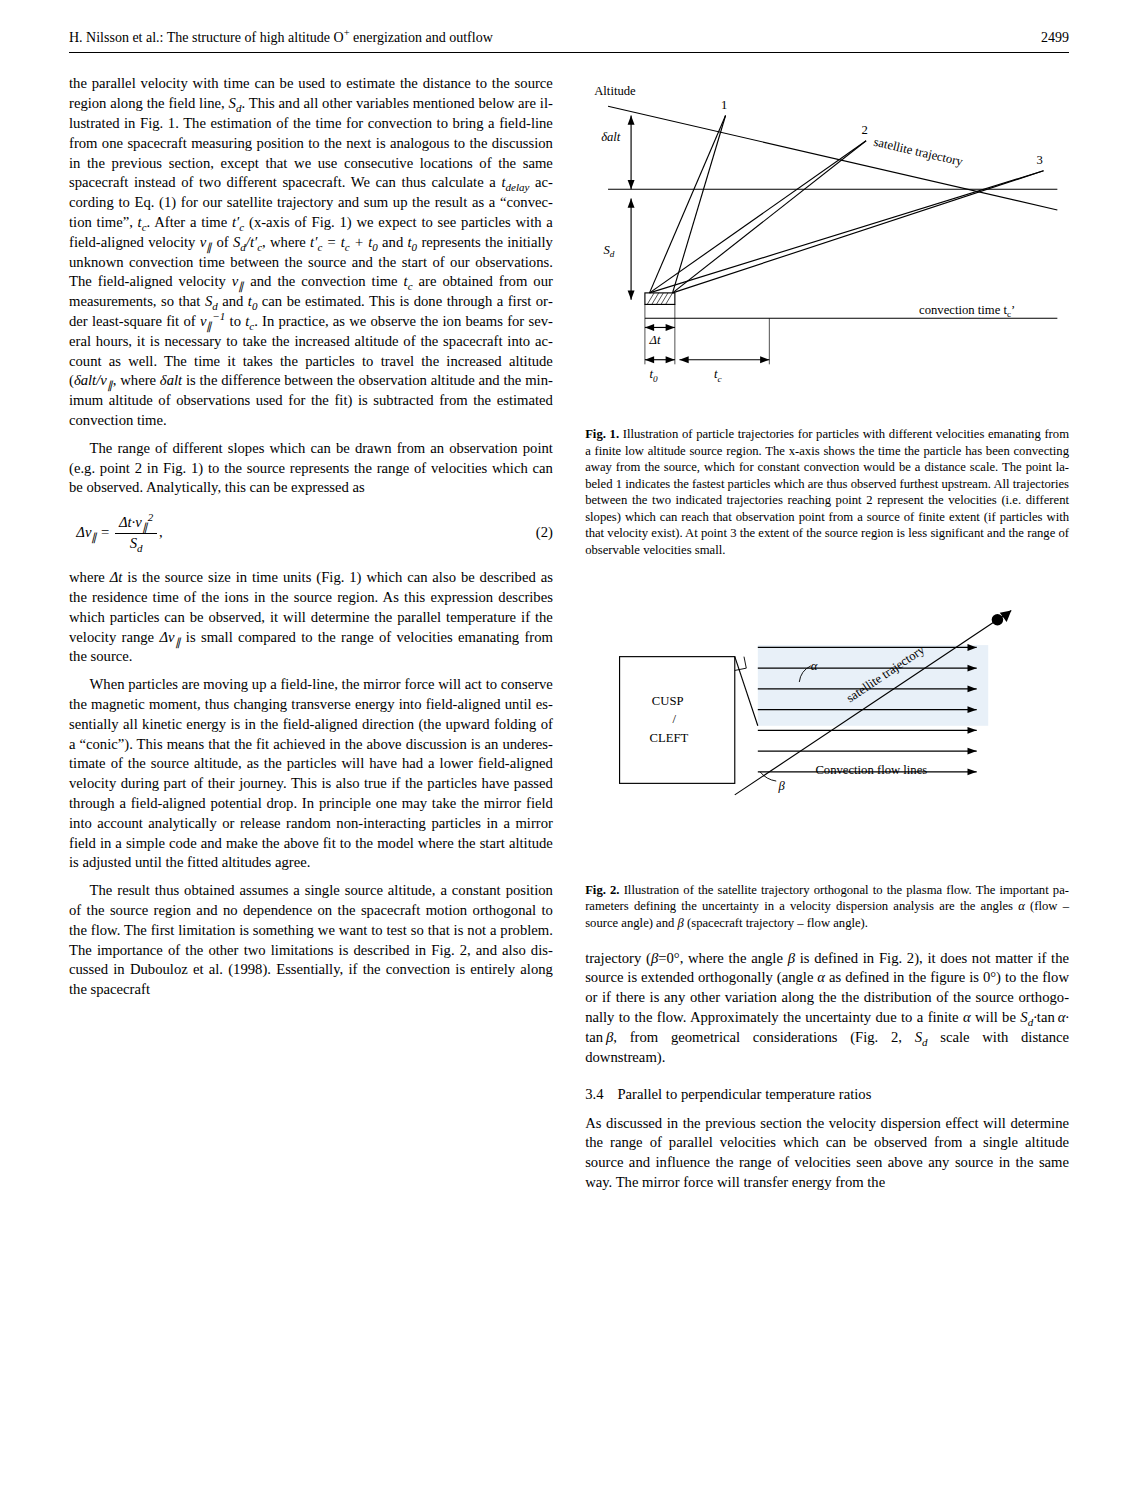H. Nilsson et al.: The structure of high altitude O+ energization and outflow 2499
the parallel velocity with time can be used to estimate the distance to the source region along the field line, Sd. This and all other variables mentioned below are illustrated in Fig. 1. The estimation of the time for convection to bring a field-line from one spacecraft measuring position to the next is analogous to the discussion in the previous section, except that we use consecutive locations of the same spacecraft instead of two different spacecraft. We can thus calculate a tdelay according to Eq. (1) for our satellite trajectory and sum up the result as a “convection time”, tc. After a time t′c (x-axis of Fig. 1) we expect to see particles with a field-aligned velocity v∥ of Sd/t′c, where t′c = tc + t0 and t0 represents the initially unknown convection time between the source and the start of our observations. The field-aligned velocity v∥ and the convection time tc are obtained from our measurements, so that Sd and t0 can be estimated. This is done through a first order least-square fit of v∥−1 to tc. In practice, as we observe the ion beams for several hours, it is necessary to take the increased altitude of the spacecraft into account as well. The time it takes the particles to travel the increased altitude (δalt/v∥, where δalt is the difference between the observation altitude and the minimum altitude of observations used for the fit) is subtracted from the estimated convection time.
The range of different slopes which can be drawn from an observation point (e.g. point 2 in Fig. 1) to the source represents the range of velocities which can be observed. Analytically, this can be expressed as
Δv∥ = Δt·v∥2 Sd , (2)
where Δt is the source size in time units (Fig. 1) which can also be described as the residence time of the ions in the source region. As this expression describes which particles can be observed, it will determine the parallel temperature if the velocity range Δv∥ is small compared to the range of velocities emanating from the source.
When particles are moving up a field-line, the mirror force will act to conserve the magnetic moment, thus changing transverse energy into field-aligned until essentially all kinetic energy is in the field-aligned direction (the upward folding of a “conic”). This means that the fit achieved in the above discussion is an underestimate of the source altitude, as the particles will have had a lower field-aligned velocity during part of their journey. This is also true if the particles have passed through a field-aligned potential drop. In principle one may take the mirror field into account analytically or release random non-interacting particles in a mirror field in a simple code and make the above fit to the model where the start altitude is adjusted until the fitted altitudes agree.
The result thus obtained assumes a single source altitude, a constant position of the source region and no dependence on the spacecraft motion orthogonal to the flow. The first limitation is something we want to test so that is not a problem. The importance of the other two limitations is described in Fig. 2, and also discussed in Dubouloz et al. (1998). Essentially, if the convection is entirely along the spacecraft
Altitude satellite trajectory 1 2 3 δalt Sd convection time tc’ Δt t0 tc
Fig. 1. Illustration of particle trajectories for particles with different velocities emanating from a finite low altitude source region. The x-axis shows the time the particle has been convecting away from the source, which for constant convection would be a distance scale. The point labeled 1 indicates the fastest particles which are thus observed furthest upstream. All trajectories between the two indicated trajectories reaching point 2 represent the velocities (i.e. different slopes) which can reach that observation point from a source of finite extent (if particles with that velocity exist). At point 3 the extent of the source region is less significant and the range of observable velocities small.
CUSP / CLEFT satellite trajectory α β Convection flow lines
Fig. 2. Illustration of the satellite trajectory orthogonal to the plasma flow. The important parameters defining the uncertainty in a velocity dispersion analysis are the angles α (flow – source angle) and β (spacecraft trajectory – flow angle).
trajectory (β=0°, where the angle β is defined in Fig. 2), it does not matter if the source is extended orthogonally (angle α as defined in the figure is 0°) to the flow or if there is any other variation along the the distribution of the source orthogonally to the flow. Approximately the uncertainty due to a finite α will be Sd·tan α· tan β, from geometrical considerations (Fig. 2, Sd scale with distance downstream).
3.4 Parallel to perpendicular temperature ratios
As discussed in the previous section the velocity dispersion effect will determine the range of parallel velocities which can be observed from a single altitude source and influence the range of velocities seen above any source in the same way. The mirror force will transfer energy from the